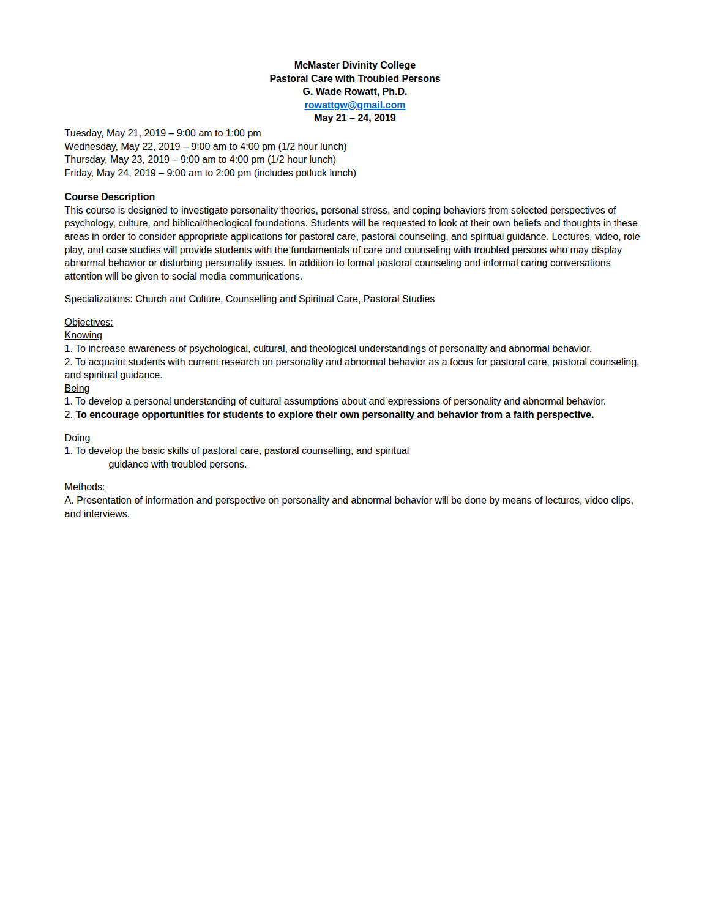McMaster Divinity College
Pastoral Care with Troubled Persons
G. Wade Rowatt, Ph.D.
rowattgw@gmail.com
May 21 – 24, 2019
Tuesday, May 21, 2019 – 9:00 am to 1:00 pm
Wednesday, May 22, 2019 – 9:00 am to 4:00 pm (1/2 hour lunch)
Thursday, May 23, 2019 – 9:00 am to 4:00 pm (1/2 hour lunch)
Friday, May 24, 2019 – 9:00 am to 2:00 pm (includes potluck lunch)
Course Description
This course is designed to investigate personality theories, personal stress, and coping behaviors from selected perspectives of psychology, culture, and biblical/theological foundations. Students will be requested to look at their own beliefs and thoughts in these areas in order to consider appropriate applications for pastoral care, pastoral counseling, and spiritual guidance. Lectures, video, role play, and case studies will provide students with the fundamentals of care and counseling with troubled persons who may display abnormal behavior or disturbing personality issues. In addition to formal pastoral counseling and informal caring conversations attention will be given to social media communications.
Specializations: Church and Culture, Counselling and Spiritual Care, Pastoral Studies
Objectives:
Knowing
1. To increase awareness of psychological, cultural, and theological understandings of personality and abnormal behavior.
2. To acquaint students with current research on personality and abnormal behavior as a focus for pastoral care, pastoral counseling, and spiritual guidance.
Being
1. To develop a personal understanding of cultural assumptions about and expressions of personality and abnormal behavior.
2. To encourage opportunities for students to explore their own personality and behavior from a faith perspective.
Doing
1. To develop the basic skills of pastoral care, pastoral counselling, and spiritual
guidance with troubled persons.
Methods:
A. Presentation of information and perspective on personality and abnormal behavior will be done by means of lectures, video clips, and interviews.